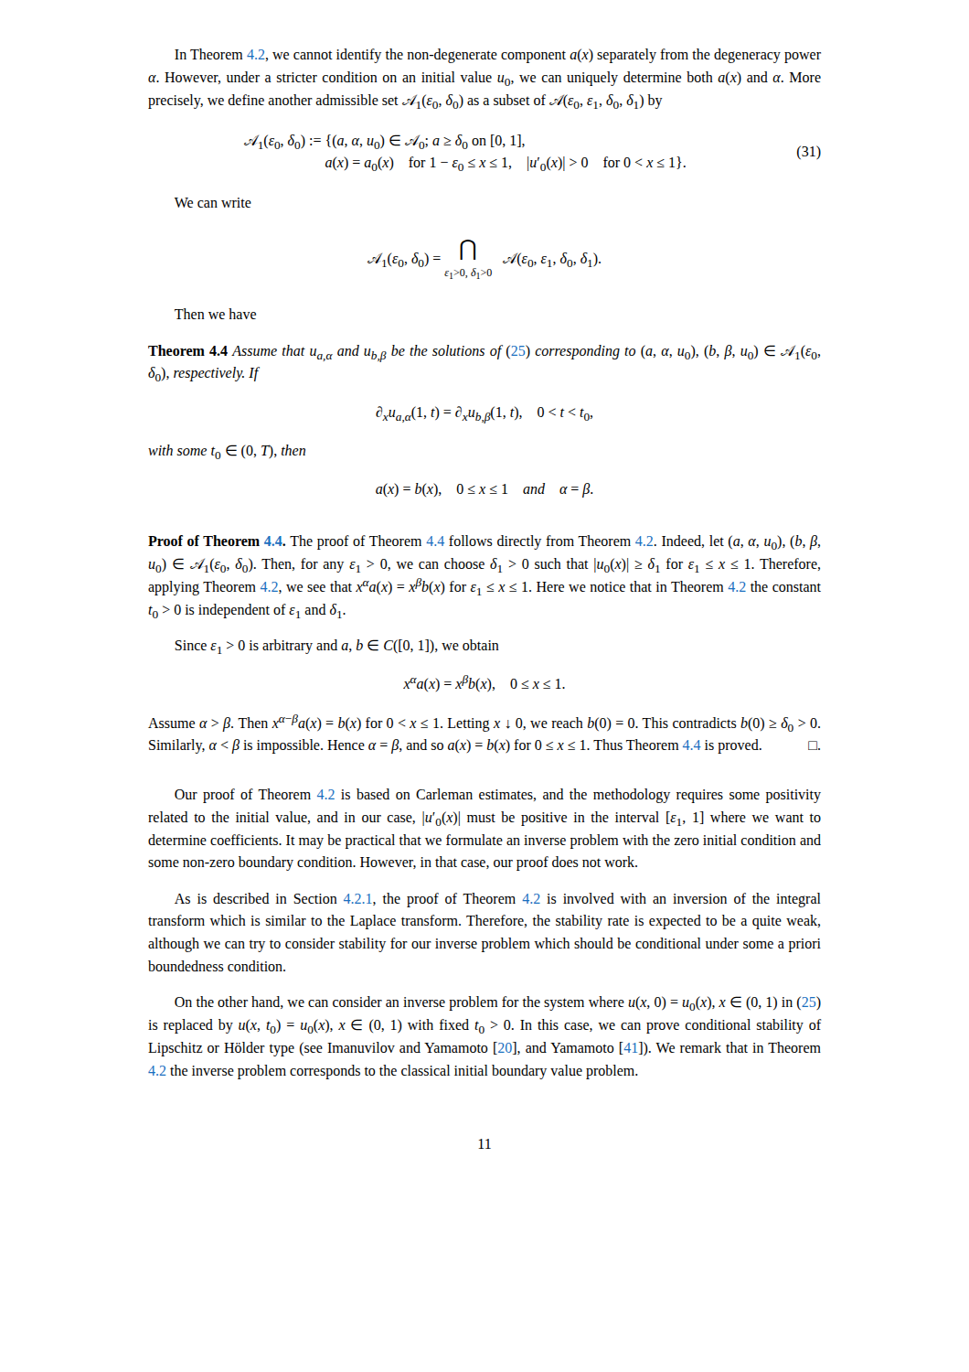In Theorem 4.2, we cannot identify the non-degenerate component a(x) separately from the degeneracy power α. However, under a stricter condition on an initial value u0, we can uniquely determine both a(x) and α. More precisely, we define another admissible set 𝒜1(ε0, δ0) as a subset of 𝒜(ε0, ε1, δ0, δ1) by
𝒜1(ε0, δ0) :=
{(a, α, u0) ∈ 𝒜0; a ≥ δ0 on [0, 1],
a(x) = a0(x) for 1 − ε0 ≤ x ≤ 1, |u′0(x)| > 0 for 0 < x ≤ 1}.
(31)
We can write
𝒜1(ε0, δ0) = ⋂
ε1>0, δ1>0 𝒜(ε0, ε1, δ0, δ1).
Then we have
Theorem 4.4 Assume that ua,α and ub,β be the solutions of (25) corresponding to (a, α, u0), (b, β, u0) ∈ 𝒜1(ε0, δ0), respectively. If
∂xua,α(1, t) = ∂xub,β(1, t), 0 < t < t0,
with some t0 ∈ (0, T), then
a(x) = b(x), 0 ≤ x ≤ 1 and α = β.
Proof of Theorem 4.4. The proof of Theorem 4.4 follows directly from Theorem 4.2. Indeed, let (a, α, u0), (b, β, u0) ∈ 𝒜1(ε0, δ0). Then, for any ε1 > 0, we can choose δ1 > 0 such that |u0(x)| ≥ δ1 for ε1 ≤ x ≤ 1. Therefore, applying Theorem 4.2, we see that xαa(x) = xβb(x) for ε1 ≤ x ≤ 1. Here we notice that in Theorem 4.2 the constant t0 > 0 is independent of ε1 and δ1.
Since ε1 > 0 is arbitrary and a, b ∈ C([0, 1]), we obtain
xαa(x) = xβb(x), 0 ≤ x ≤ 1.
Assume α > β. Then xα−βa(x) = b(x) for 0 < x ≤ 1. Letting x ↓ 0, we reach b(0) = 0. This contradicts b(0) ≥ δ0 > 0. Similarly, α < β is impossible. Hence α = β, and so a(x) = b(x) for 0 ≤ x ≤ 1. Thus Theorem 4.4 is proved. □.
Our proof of Theorem 4.2 is based on Carleman estimates, and the methodology requires some positivity related to the initial value, and in our case, |u′0(x)| must be positive in the interval [ε1, 1] where we want to determine coefficients. It may be practical that we formulate an inverse problem with the zero initial condition and some non-zero boundary condition. However, in that case, our proof does not work.
As is described in Section 4.2.1, the proof of Theorem 4.2 is involved with an inversion of the integral transform which is similar to the Laplace transform. Therefore, the stability rate is expected to be a quite weak, although we can try to consider stability for our inverse problem which should be conditional under some a priori boundedness condition.
On the other hand, we can consider an inverse problem for the system where u(x, 0) = u0(x), x ∈ (0, 1) in (25) is replaced by u(x, t0) = u0(x), x ∈ (0, 1) with fixed t0 > 0. In this case, we can prove conditional stability of Lipschitz or Hölder type (see Imanuvilov and Yamamoto [20], and Yamamoto [41]). We remark that in Theorem 4.2 the inverse problem corresponds to the classical initial boundary value problem.
11